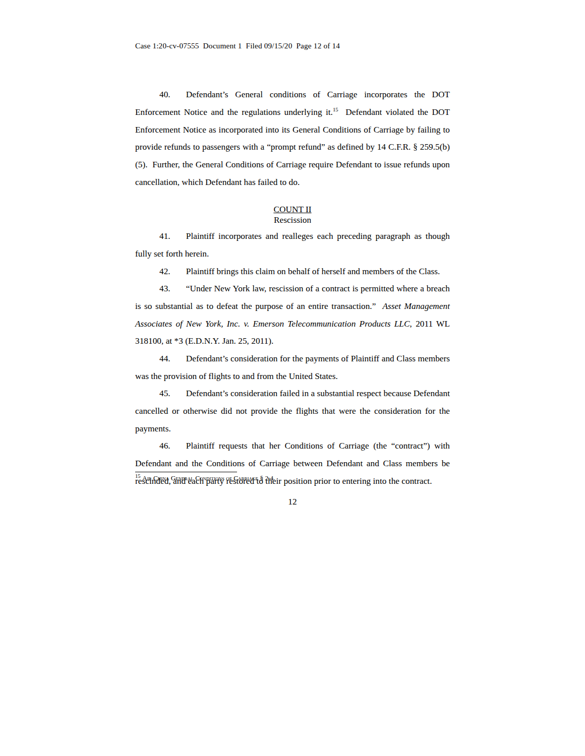Case 1:20-cv-07555 Document 1 Filed 09/15/20 Page 12 of 14
40. Defendant’s General conditions of Carriage incorporates the DOT Enforcement Notice and the regulations underlying it.15 Defendant violated the DOT Enforcement Notice as incorporated into its General Conditions of Carriage by failing to provide refunds to passengers with a “prompt refund” as defined by 14 C.F.R. § 259.5(b)(5). Further, the General Conditions of Carriage require Defendant to issue refunds upon cancellation, which Defendant has failed to do.
COUNT II Rescission
41. Plaintiff incorporates and realleges each preceding paragraph as though fully set forth herein.
42. Plaintiff brings this claim on behalf of herself and members of the Class.
43.“Under New York law, rescission of a contract is permitted where a breach is so substantial as to defeat the purpose of an entire transaction.” Asset Management Associates of New York, Inc. v. Emerson Telecommunication Products LLC, 2011 WL 318100, at *3 (E.D.N.Y. Jan. 25, 2011).
44. Defendant’s consideration for the payments of Plaintiff and Class members was the provision of flights to and from the United States.
45. Defendant’s consideration failed in a substantial respect because Defendant cancelled or otherwise did not provide the flights that were the consideration for the payments.
46. Plaintiff requests that her Conditions of Carriage (the “contract”) with Defendant and the Conditions of Carriage between Defendant and Class members be rescinded, and each party restored to their position prior to entering into the contract.
15 Air China General Conditions of Carriage § 2.4.
12